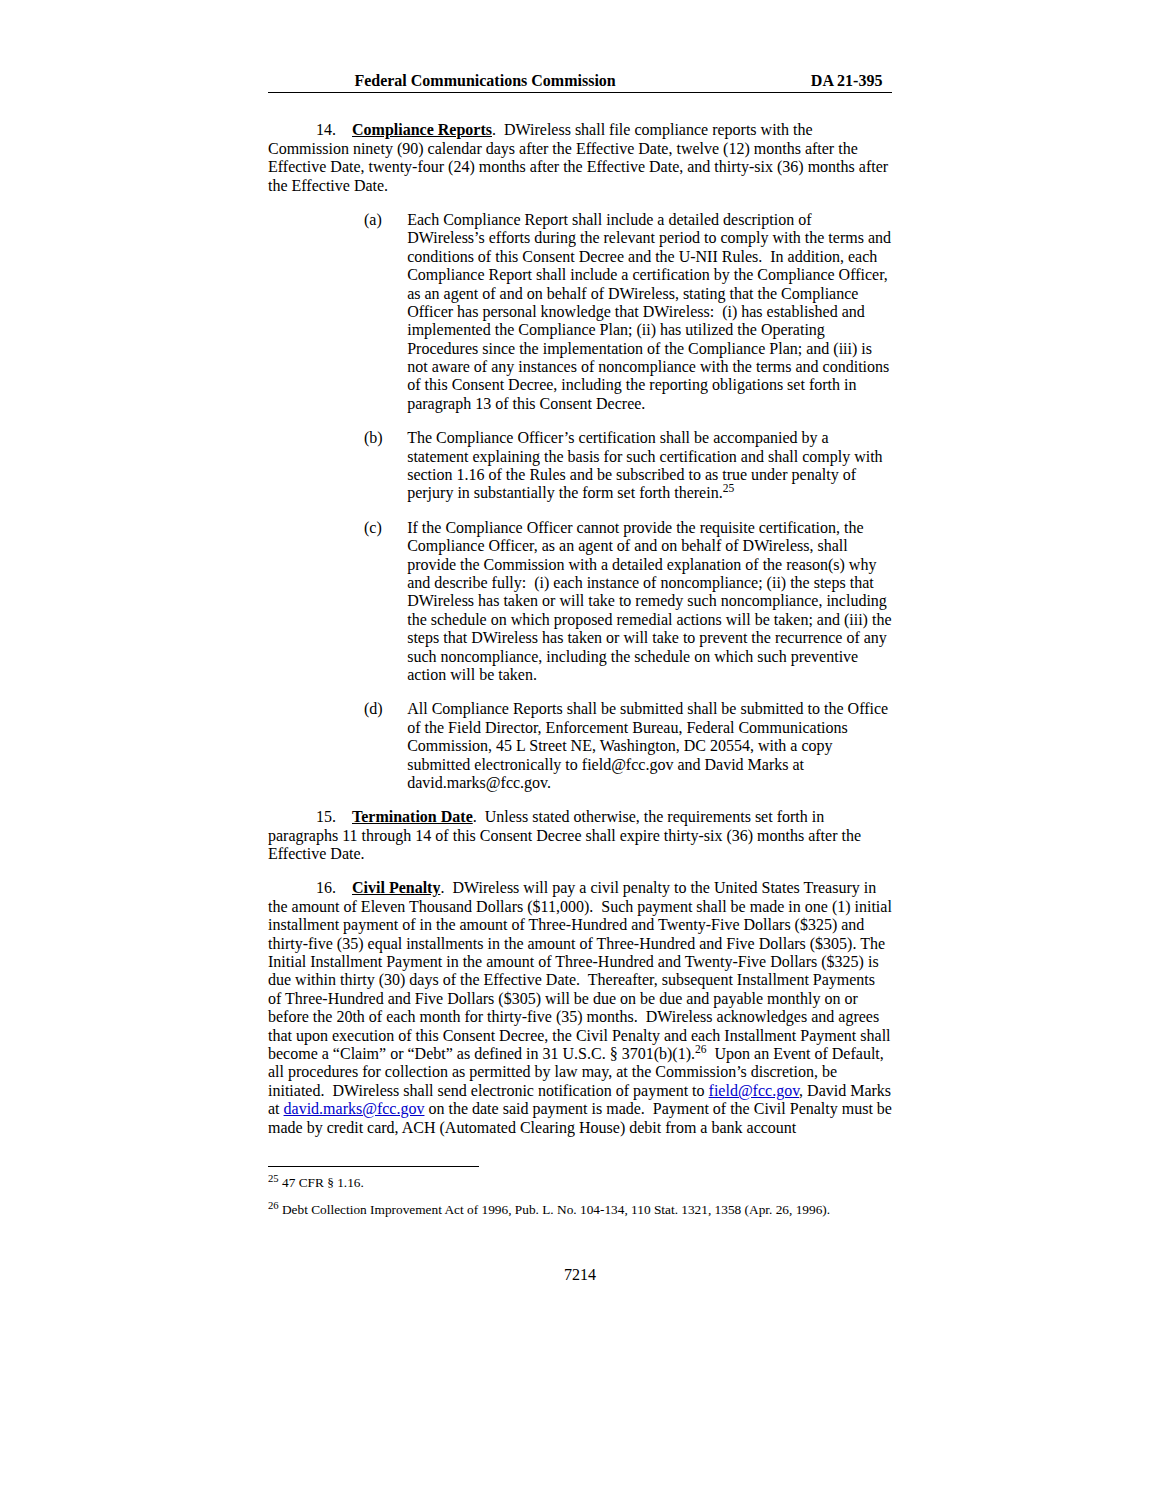Federal Communications Commission DA 21-395
14. Compliance Reports. DWireless shall file compliance reports with the Commission ninety (90) calendar days after the Effective Date, twelve (12) months after the Effective Date, twenty-four (24) months after the Effective Date, and thirty-six (36) months after the Effective Date.
(a) Each Compliance Report shall include a detailed description of DWireless’s efforts during the relevant period to comply with the terms and conditions of this Consent Decree and the U-NII Rules. In addition, each Compliance Report shall include a certification by the Compliance Officer, as an agent of and on behalf of DWireless, stating that the Compliance Officer has personal knowledge that DWireless: (i) has established and implemented the Compliance Plan; (ii) has utilized the Operating Procedures since the implementation of the Compliance Plan; and (iii) is not aware of any instances of noncompliance with the terms and conditions of this Consent Decree, including the reporting obligations set forth in paragraph 13 of this Consent Decree.
(b) The Compliance Officer’s certification shall be accompanied by a statement explaining the basis for such certification and shall comply with section 1.16 of the Rules and be subscribed to as true under penalty of perjury in substantially the form set forth therein.25
(c) If the Compliance Officer cannot provide the requisite certification, the Compliance Officer, as an agent of and on behalf of DWireless, shall provide the Commission with a detailed explanation of the reason(s) why and describe fully: (i) each instance of noncompliance; (ii) the steps that DWireless has taken or will take to remedy such noncompliance, including the schedule on which proposed remedial actions will be taken; and (iii) the steps that DWireless has taken or will take to prevent the recurrence of any such noncompliance, including the schedule on which such preventive action will be taken.
(d) All Compliance Reports shall be submitted shall be submitted to the Office of the Field Director, Enforcement Bureau, Federal Communications Commission, 45 L Street NE, Washington, DC 20554, with a copy submitted electronically to field@fcc.gov and David Marks at david.marks@fcc.gov.
15. Termination Date. Unless stated otherwise, the requirements set forth in paragraphs 11 through 14 of this Consent Decree shall expire thirty-six (36) months after the Effective Date.
16. Civil Penalty. DWireless will pay a civil penalty to the United States Treasury in the amount of Eleven Thousand Dollars ($11,000). Such payment shall be made in one (1) initial installment payment of in the amount of Three-Hundred and Twenty-Five Dollars ($325) and thirty-five (35) equal installments in the amount of Three-Hundred and Five Dollars ($305). The Initial Installment Payment in the amount of Three-Hundred and Twenty-Five Dollars ($325) is due within thirty (30) days of the Effective Date. Thereafter, subsequent Installment Payments of Three-Hundred and Five Dollars ($305) will be due on be due and payable monthly on or before the 20th of each month for thirty-five (35) months. DWireless acknowledges and agrees that upon execution of this Consent Decree, the Civil Penalty and each Installment Payment shall become a “Claim” or “Debt” as defined in 31 U.S.C. § 3701(b)(1).26 Upon an Event of Default, all procedures for collection as permitted by law may, at the Commission’s discretion, be initiated. DWireless shall send electronic notification of payment to field@fcc.gov, David Marks at david.marks@fcc.gov on the date said payment is made. Payment of the Civil Penalty must be made by credit card, ACH (Automated Clearing House) debit from a bank account
25 47 CFR § 1.16.
26 Debt Collection Improvement Act of 1996, Pub. L. No. 104-134, 110 Stat. 1321, 1358 (Apr. 26, 1996).
7214